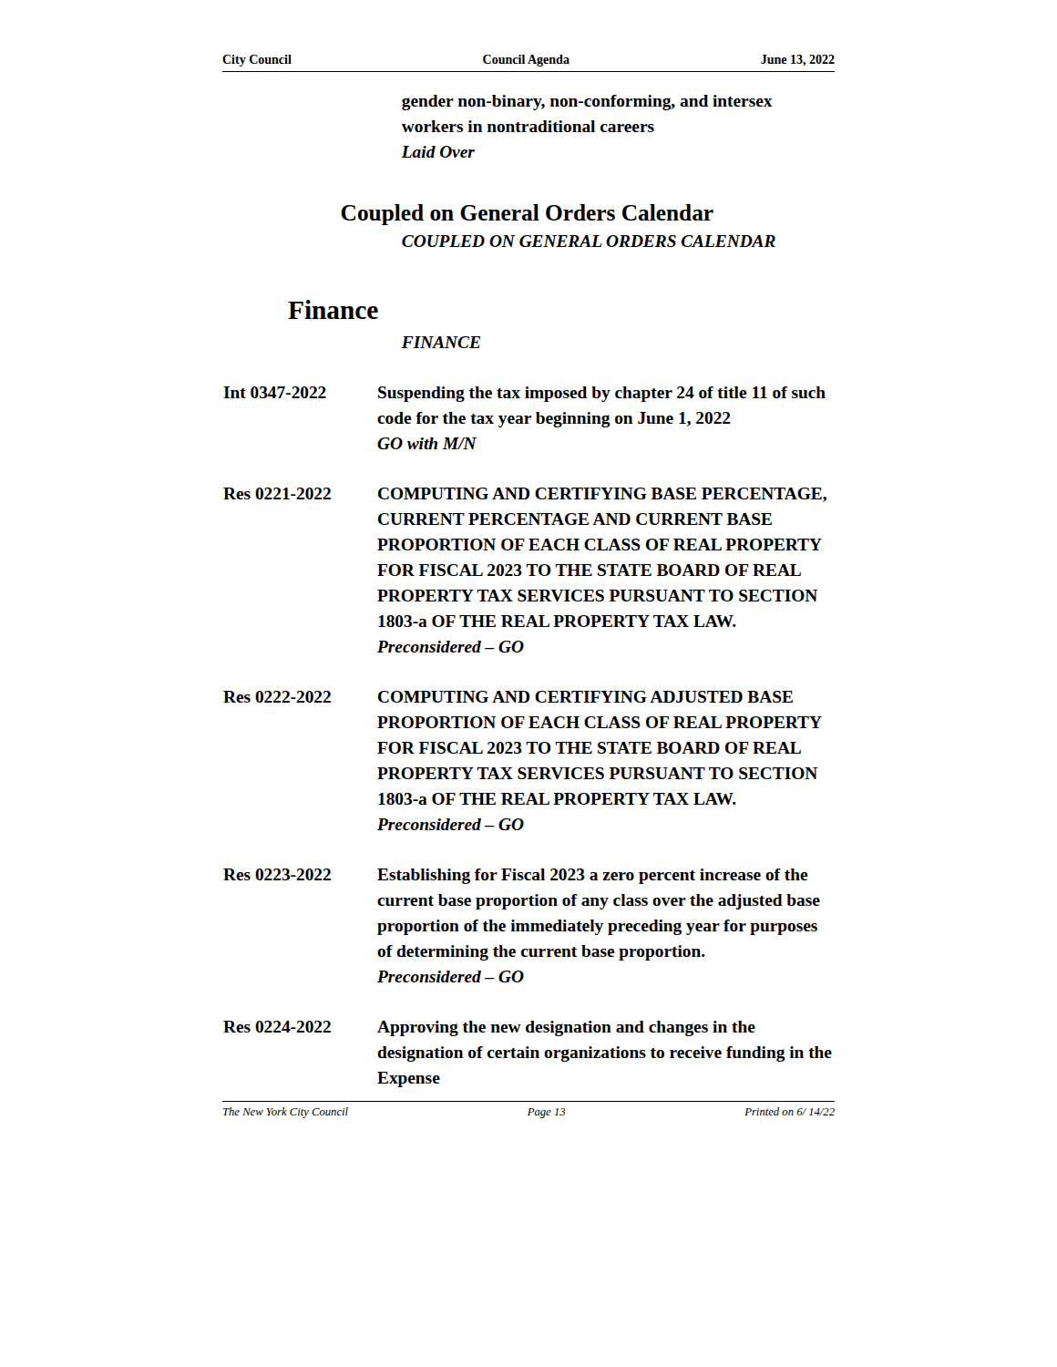City Council
Council Agenda
June 13, 2022
gender non-binary, non-conforming, and intersex workers in nontraditional careers
Laid Over
Coupled on General Orders Calendar
COUPLED ON GENERAL ORDERS CALENDAR
Finance
FINANCE
| Int 0347-2022 | Suspending the tax imposed by chapter 24 of title 11 of such code for the tax year beginning on June 1, 2022 GO with M/N |
| Res 0221-2022 | COMPUTING AND CERTIFYING BASE PERCENTAGE, CURRENT PERCENTAGE AND CURRENT BASE PROPORTION OF EACH CLASS OF REAL PROPERTY FOR FISCAL 2023 TO THE STATE BOARD OF REAL PROPERTY TAX SERVICES PURSUANT TO SECTION 1803-a OF THE REAL PROPERTY TAX LAW. Preconsidered – GO |
| Res 0222-2022 | COMPUTING AND CERTIFYING ADJUSTED BASE PROPORTION OF EACH CLASS OF REAL PROPERTY FOR FISCAL 2023 TO THE STATE BOARD OF REAL PROPERTY TAX SERVICES PURSUANT TO SECTION 1803-a OF THE REAL PROPERTY TAX LAW. Preconsidered – GO |
| Res 0223-2022 | Establishing for Fiscal 2023 a zero percent increase of the current base proportion of any class over the adjusted base proportion of the immediately preceding year for purposes of determining the current base proportion. Preconsidered – GO |
| Res 0224-2022 | Approving the new designation and changes in the designation of certain organizations to receive funding in the Expense |
The New York City Council
Page 13
Printed on 6/ 14/22